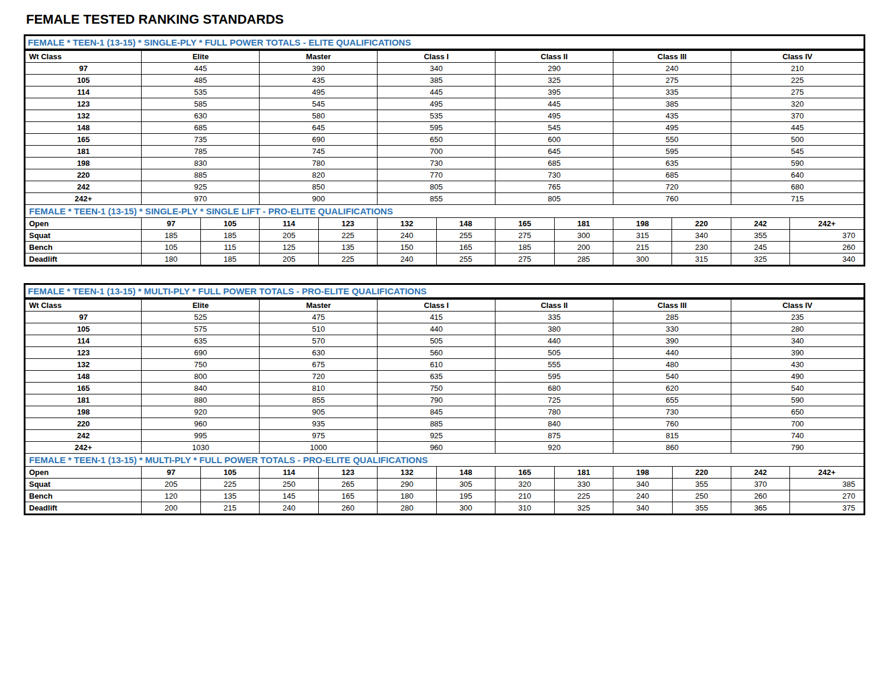FEMALE TESTED RANKING STANDARDS
FEMALE * TEEN-1 (13-15) * SINGLE-PLY * FULL POWER TOTALS - ELITE QUALIFICATIONS
| Wt Class | Elite | Master | Class I | Class II | Class III | Class IV |
| --- | --- | --- | --- | --- | --- | --- |
| 97 | 445 | 390 | 340 | 290 | 240 | 210 |
| 105 | 485 | 435 | 385 | 325 | 275 | 225 |
| 114 | 535 | 495 | 445 | 395 | 335 | 275 |
| 123 | 585 | 545 | 495 | 445 | 385 | 320 |
| 132 | 630 | 580 | 535 | 495 | 435 | 370 |
| 148 | 685 | 645 | 595 | 545 | 495 | 445 |
| 165 | 735 | 690 | 650 | 600 | 550 | 500 |
| 181 | 785 | 745 | 700 | 645 | 595 | 545 |
| 198 | 830 | 780 | 730 | 685 | 635 | 590 |
| 220 | 885 | 820 | 770 | 730 | 685 | 640 |
| 242 | 925 | 850 | 805 | 765 | 720 | 680 |
| 242+ | 970 | 900 | 855 | 805 | 760 | 715 |
| FEMALE * TEEN-1 (13-15) * SINGLE-PLY * SINGLE LIFT - PRO-ELITE QUALIFICATIONS |
| Open | 97 | 105 | 114 | 123 | 132 | 148 | 165 | 181 | 198 | 220 | 242 | 242+ |
| Squat | 185 | 185 | 205 | 225 | 240 | 255 | 275 | 300 | 315 | 340 | 355 | 370 |
| Bench | 105 | 115 | 125 | 135 | 150 | 165 | 185 | 200 | 215 | 230 | 245 | 260 |
| Deadlift | 180 | 185 | 205 | 225 | 240 | 255 | 275 | 285 | 300 | 315 | 325 | 340 |
FEMALE * TEEN-1 (13-15) * MULTI-PLY * FULL POWER TOTALS - PRO-ELITE QUALIFICATIONS
| Wt Class | Elite | Master | Class I | Class II | Class III | Class IV |
| --- | --- | --- | --- | --- | --- | --- |
| 97 | 525 | 475 | 415 | 335 | 285 | 235 |
| 105 | 575 | 510 | 440 | 380 | 330 | 280 |
| 114 | 635 | 570 | 505 | 440 | 390 | 340 |
| 123 | 690 | 630 | 560 | 505 | 440 | 390 |
| 132 | 750 | 675 | 610 | 555 | 480 | 430 |
| 148 | 800 | 720 | 635 | 595 | 540 | 490 |
| 165 | 840 | 810 | 750 | 680 | 620 | 540 |
| 181 | 880 | 855 | 790 | 725 | 655 | 590 |
| 198 | 920 | 905 | 845 | 780 | 730 | 650 |
| 220 | 960 | 935 | 885 | 840 | 760 | 700 |
| 242 | 995 | 975 | 925 | 875 | 815 | 740 |
| 242+ | 1030 | 1000 | 960 | 920 | 860 | 790 |
| FEMALE * TEEN-1 (13-15) * MULTI-PLY * FULL POWER TOTALS - PRO-ELITE QUALIFICATIONS |
| Open | 97 | 105 | 114 | 123 | 132 | 148 | 165 | 181 | 198 | 220 | 242 | 242+ |
| Squat | 205 | 225 | 250 | 265 | 290 | 305 | 320 | 330 | 340 | 355 | 370 | 385 |
| Bench | 120 | 135 | 145 | 165 | 180 | 195 | 210 | 225 | 240 | 250 | 260 | 270 |
| Deadlift | 200 | 215 | 240 | 260 | 280 | 300 | 310 | 325 | 340 | 355 | 365 | 375 |